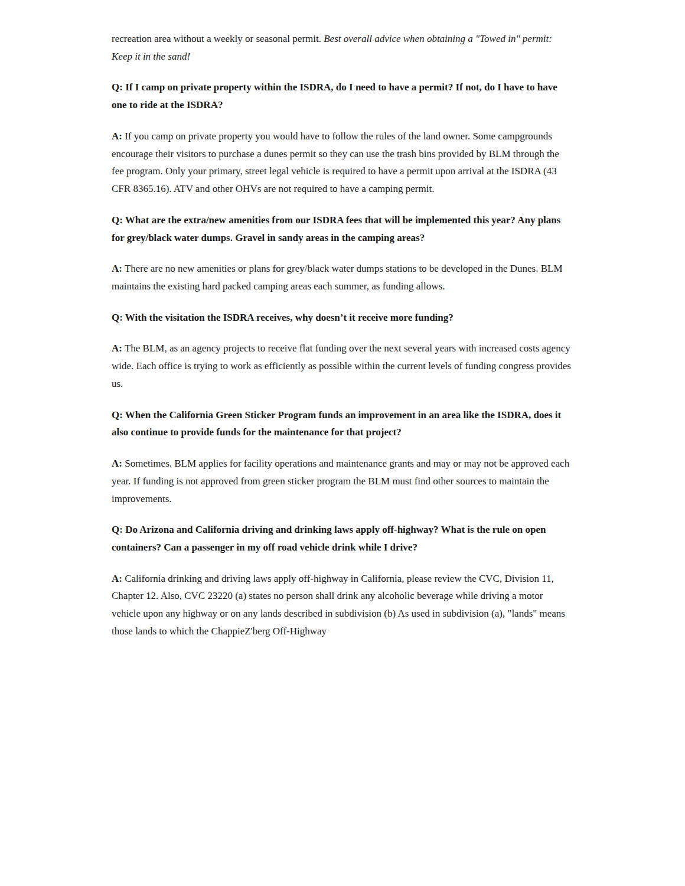recreation area without a weekly or seasonal permit. Best overall advice when obtaining a "Towed in" permit: Keep it in the sand!
Q: If I camp on private property within the ISDRA, do I need to have a permit? If not, do I have to have one to ride at the ISDRA?
A: If you camp on private property you would have to follow the rules of the land owner. Some campgrounds encourage their visitors to purchase a dunes permit so they can use the trash bins provided by BLM through the fee program. Only your primary, street legal vehicle is required to have a permit upon arrival at the ISDRA (43 CFR 8365.16). ATV and other OHVs are not required to have a camping permit.
Q: What are the extra/new amenities from our ISDRA fees that will be implemented this year? Any plans for grey/black water dumps. Gravel in sandy areas in the camping areas?
A: There are no new amenities or plans for grey/black water dumps stations to be developed in the Dunes. BLM maintains the existing hard packed camping areas each summer, as funding allows.
Q: With the visitation the ISDRA receives, why doesn’t it receive more funding?
A: The BLM, as an agency projects to receive flat funding over the next several years with increased costs agency wide. Each office is trying to work as efficiently as possible within the current levels of funding congress provides us.
Q: When the California Green Sticker Program funds an improvement in an area like the ISDRA, does it also continue to provide funds for the maintenance for that project?
A: Sometimes. BLM applies for facility operations and maintenance grants and may or may not be approved each year. If funding is not approved from green sticker program the BLM must find other sources to maintain the improvements.
Q: Do Arizona and California driving and drinking laws apply off-highway? What is the rule on open containers? Can a passenger in my off road vehicle drink while I drive?
A: California drinking and driving laws apply off-highway in California, please review the CVC, Division 11, Chapter 12. Also, CVC 23220 (a) states no person shall drink any alcoholic beverage while driving a motor vehicle upon any highway or on any lands described in subdivision (b) As used in subdivision (a), "lands" means those lands to which the ChappieZ'berg Off-Highway